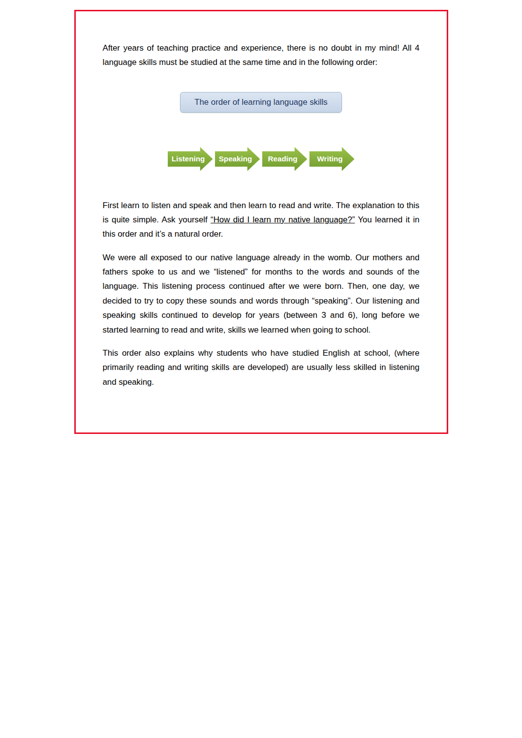After years of teaching practice and experience, there is no doubt in my mind! All 4 language skills must be studied at the same time and in the following order:
The order of learning language skills
Listening
Speaking
Reading
Writing
First learn to listen and speak and then learn to read and write. The explanation to this is quite simple. Ask yourself “How did I learn my native language?” You learned it in this order and it’s a natural order.
We were all exposed to our native language already in the womb. Our mothers and fathers spoke to us and we “listened” for months to the words and sounds of the language. This listening process continued after we were born. Then, one day, we decided to try to copy these sounds and words through “speaking”. Our listening and speaking skills continued to develop for years (between 3 and 6), long before we started learning to read and write, skills we learned when going to school.
This order also explains why students who have studied English at school, (where primarily reading and writing skills are developed) are usually less skilled in listening and speaking.